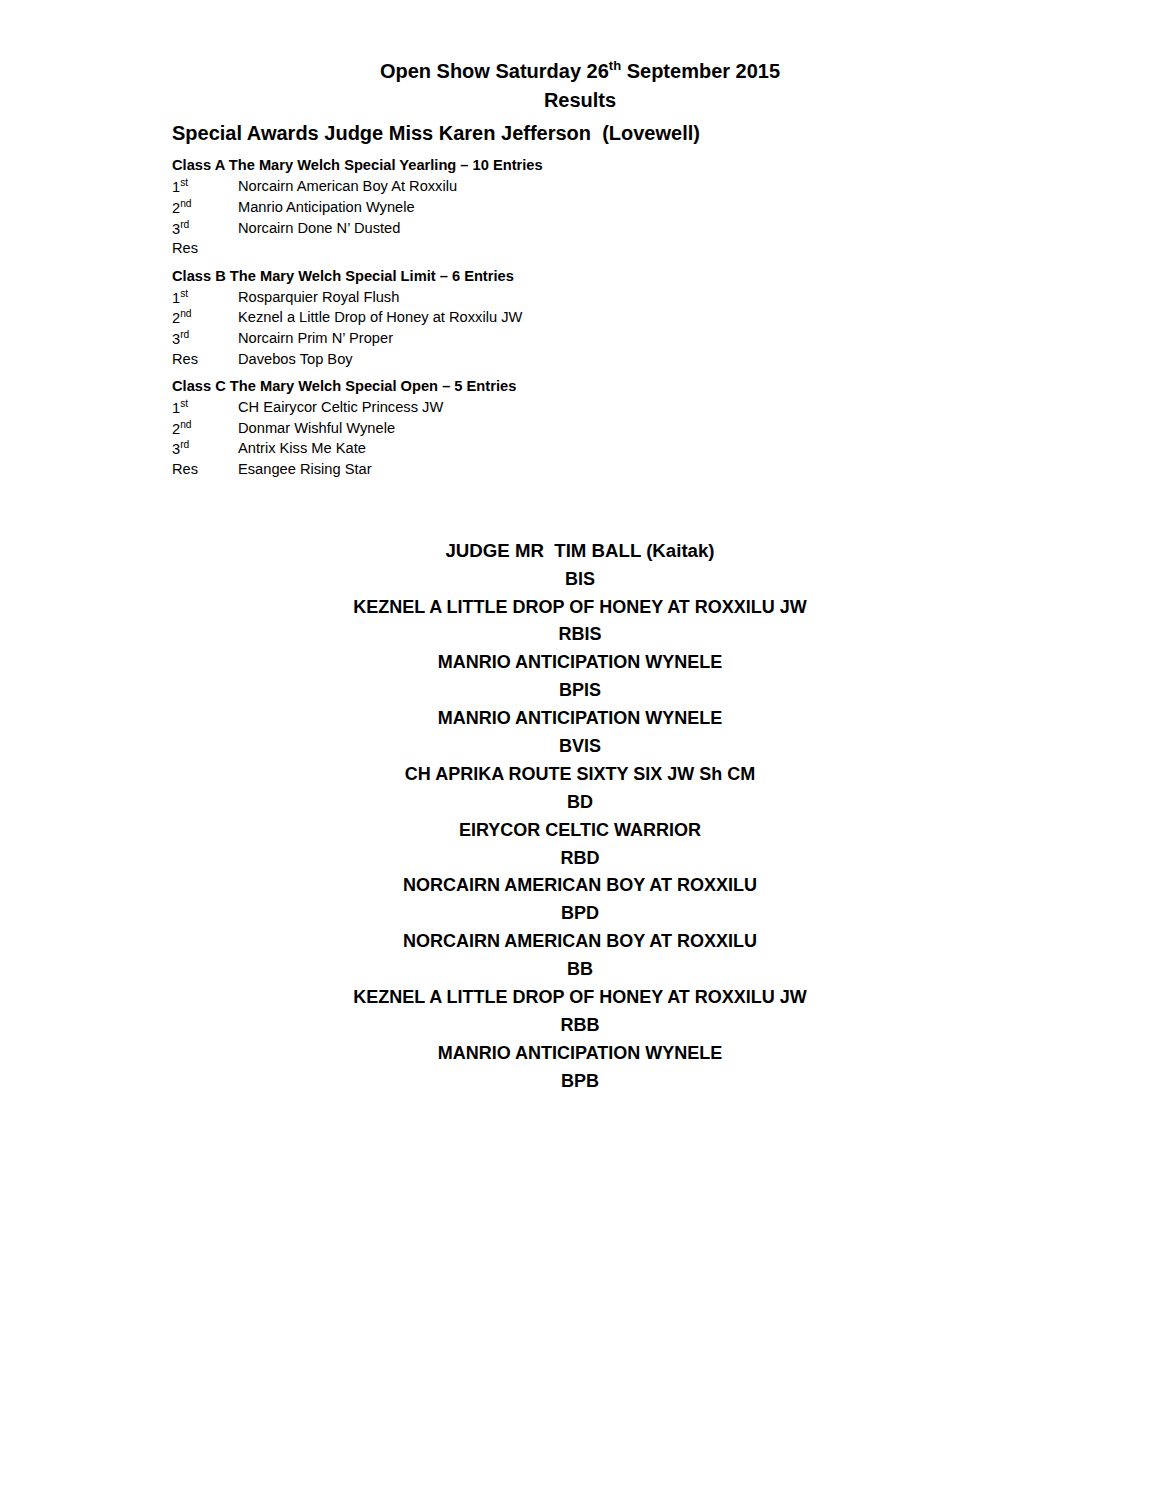Open Show Saturday 26th September 2015
Results
Special Awards Judge Miss Karen Jefferson (Lovewell)
Class A The Mary Welch Special Yearling – 10 Entries
| 1 st | Norcairn American Boy At Roxxilu |
| 2 nd | Manrio Anticipation Wynele |
| 3 rd | Norcairn Done N’ Dusted |
| Res | |
Class B The Mary Welch Special Limit – 6 Entries
| 1 st | Rosparquier Royal Flush |
| 2 nd | Keznel a Little Drop of Honey at Roxxilu JW |
| 3 rd | Norcairn Prim N’ Proper |
| Res | Davebos Top Boy |
Class C The Mary Welch Special Open – 5 Entries
| 1 st | CH Eairycor Celtic Princess JW |
| 2 nd | Donmar Wishful Wynele |
| 3 rd | Antrix Kiss Me Kate |
| Res | Esangee Rising Star |
JUDGE MR TIM BALL (Kaitak)
BIS
KEZNEL A LITTLE DROP OF HONEY AT ROXXILU JW
RBIS
MANRIO ANTICIPATION WYNELE
BPIS
MANRIO ANTICIPATION WYNELE
BVIS
CH APRIKA ROUTE SIXTY SIX JW Sh CM
BD
EIRYCOR CELTIC WARRIOR
RBD
NORCAIRN AMERICAN BOY AT ROXXILU
BPD
NORCAIRN AMERICAN BOY AT ROXXILU
BB
KEZNEL A LITTLE DROP OF HONEY AT ROXXILU JW
RBB
MANRIO ANTICIPATION WYNELE
BPB